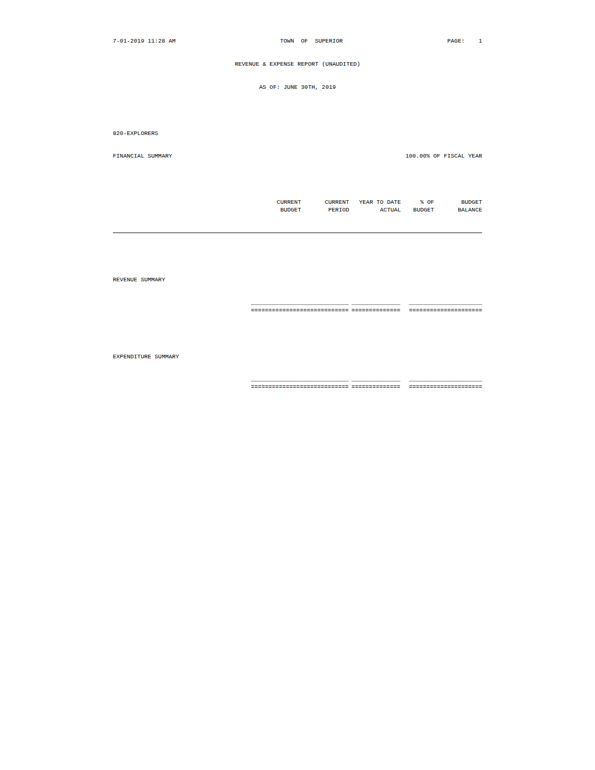7-01-2019 11:28 AM
TOWN OF SUPERIOR
PAGE: 1
REVENUE & EXPENSE REPORT (UNAUDITED)
AS OF: JUNE 30TH, 2019
820-EXPLORERS
FINANCIAL SUMMARY
100.00% OF FISCAL YEAR
| | CURRENT | CURRENT | YEAR TO DATE | % OF | BUDGET |
| | BUDGET | PERIOD | ACTUAL | BUDGET | BALANCE |
REVENUE SUMMARY
| | ______________ | ______________ | ______________ | _______ | ______________ |
| | ============== | ============== | ============== | ======= | ============== |
EXPENDITURE SUMMARY
| | ______________ | ______________ | ______________ | _______ | ______________ |
| | ============== | ============== | ============== | ======= | ============== |